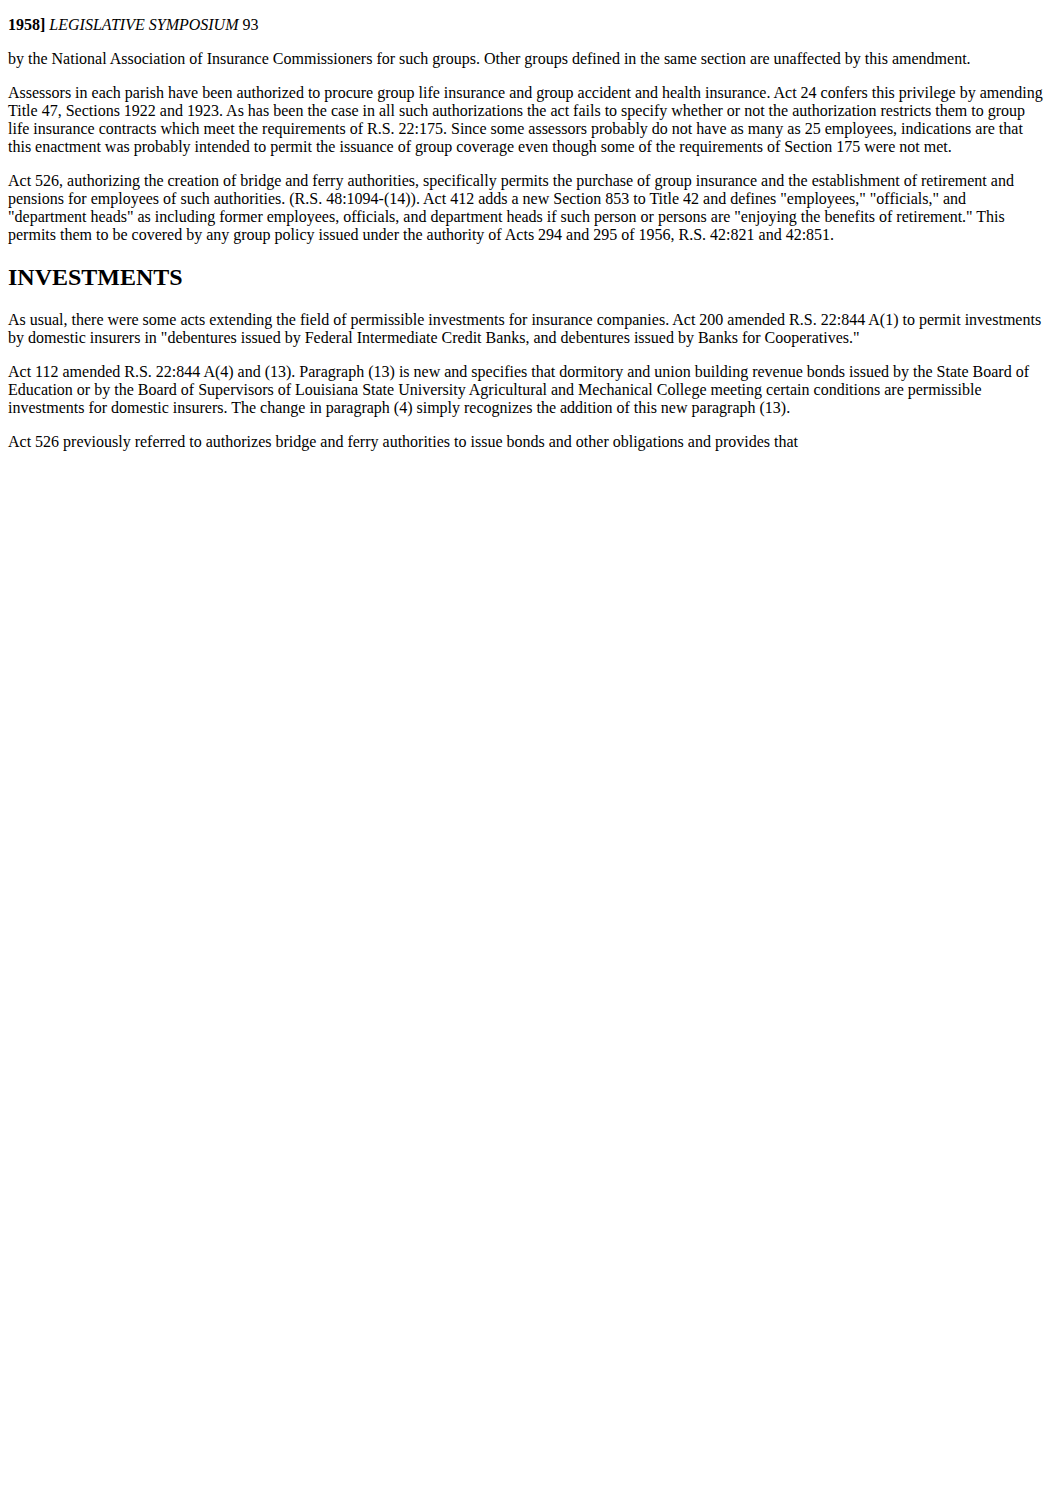1958] LEGISLATIVE SYMPOSIUM 93
by the National Association of Insurance Commissioners for such groups. Other groups defined in the same section are unaffected by this amendment.
Assessors in each parish have been authorized to procure group life insurance and group accident and health insurance. Act 24 confers this privilege by amending Title 47, Sections 1922 and 1923. As has been the case in all such authorizations the act fails to specify whether or not the authorization restricts them to group life insurance contracts which meet the requirements of R.S. 22:175. Since some assessors probably do not have as many as 25 employees, indications are that this enactment was probably intended to permit the issuance of group coverage even though some of the requirements of Section 175 were not met.
Act 526, authorizing the creation of bridge and ferry authorities, specifically permits the purchase of group insurance and the establishment of retirement and pensions for employees of such authorities. (R.S. 48:1094-(14)). Act 412 adds a new Section 853 to Title 42 and defines "employees," "officials," and "department heads" as including former employees, officials, and department heads if such person or persons are "enjoying the benefits of retirement." This permits them to be covered by any group policy issued under the authority of Acts 294 and 295 of 1956, R.S. 42:821 and 42:851.
INVESTMENTS
As usual, there were some acts extending the field of permissible investments for insurance companies. Act 200 amended R.S. 22:844 A(1) to permit investments by domestic insurers in "debentures issued by Federal Intermediate Credit Banks, and debentures issued by Banks for Cooperatives."
Act 112 amended R.S. 22:844 A(4) and (13). Paragraph (13) is new and specifies that dormitory and union building revenue bonds issued by the State Board of Education or by the Board of Supervisors of Louisiana State University Agricultural and Mechanical College meeting certain conditions are permissible investments for domestic insurers. The change in paragraph (4) simply recognizes the addition of this new paragraph (13).
Act 526 previously referred to authorizes bridge and ferry authorities to issue bonds and other obligations and provides that